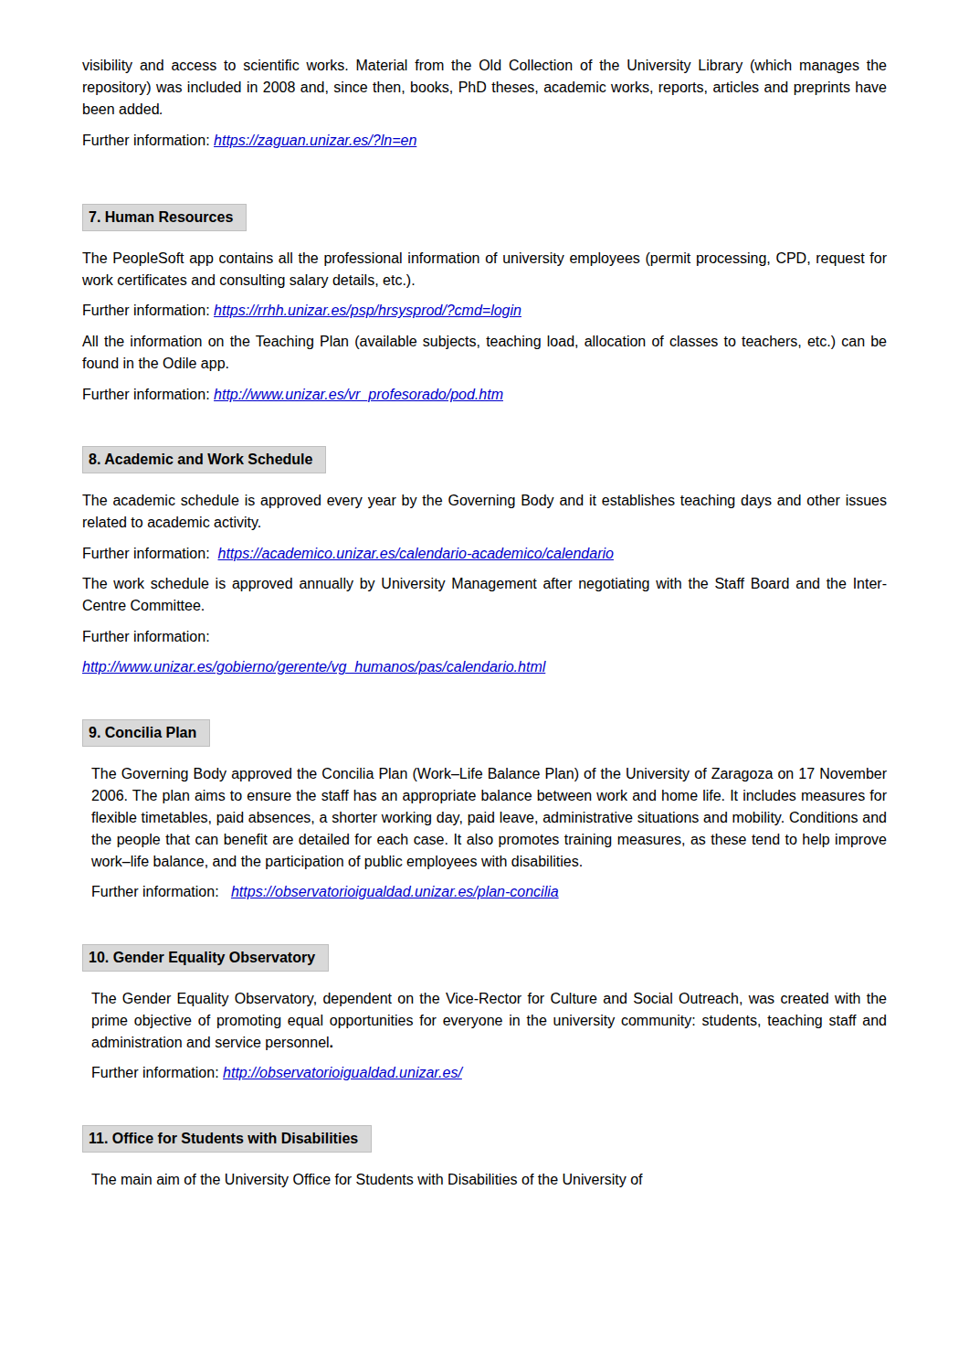visibility and access to scientific works. Material from the Old Collection of the University Library (which manages the repository) was included in 2008 and, since then, books, PhD theses, academic works, reports, articles and preprints have been added.
Further information: https://zaguan.unizar.es/?ln=en
7. Human Resources
The PeopleSoft app contains all the professional information of university employees (permit processing, CPD, request for work certificates and consulting salary details, etc.).
Further information: https://rrhh.unizar.es/psp/hrsysprod/?cmd=login
All the information on the Teaching Plan (available subjects, teaching load, allocation of classes to teachers, etc.) can be found in the Odile app.
Further information: http://www.unizar.es/vr_profesorado/pod.htm
8. Academic and Work Schedule
The academic schedule is approved every year by the Governing Body and it establishes teaching days and other issues related to academic activity.
Further information: https://academico.unizar.es/calendario-academico/calendario
The work schedule is approved annually by University Management after negotiating with the Staff Board and the Inter-Centre Committee.
Further information:
http://www.unizar.es/gobierno/gerente/vg_humanos/pas/calendario.html
9. Concilia Plan
The Governing Body approved the Concilia Plan (Work–Life Balance Plan) of the University of Zaragoza on 17 November 2006. The plan aims to ensure the staff has an appropriate balance between work and home life. It includes measures for flexible timetables, paid absences, a shorter working day, paid leave, administrative situations and mobility. Conditions and the people that can benefit are detailed for each case. It also promotes training measures, as these tend to help improve work–life balance, and the participation of public employees with disabilities.
Further information: https://observatorioigualdad.unizar.es/plan-concilia
10. Gender Equality Observatory
The Gender Equality Observatory, dependent on the Vice-Rector for Culture and Social Outreach, was created with the prime objective of promoting equal opportunities for everyone in the university community: students, teaching staff and administration and service personnel.
Further information: http://observatorioigualdad.unizar.es/
11. Office for Students with Disabilities
The main aim of the University Office for Students with Disabilities of the University of